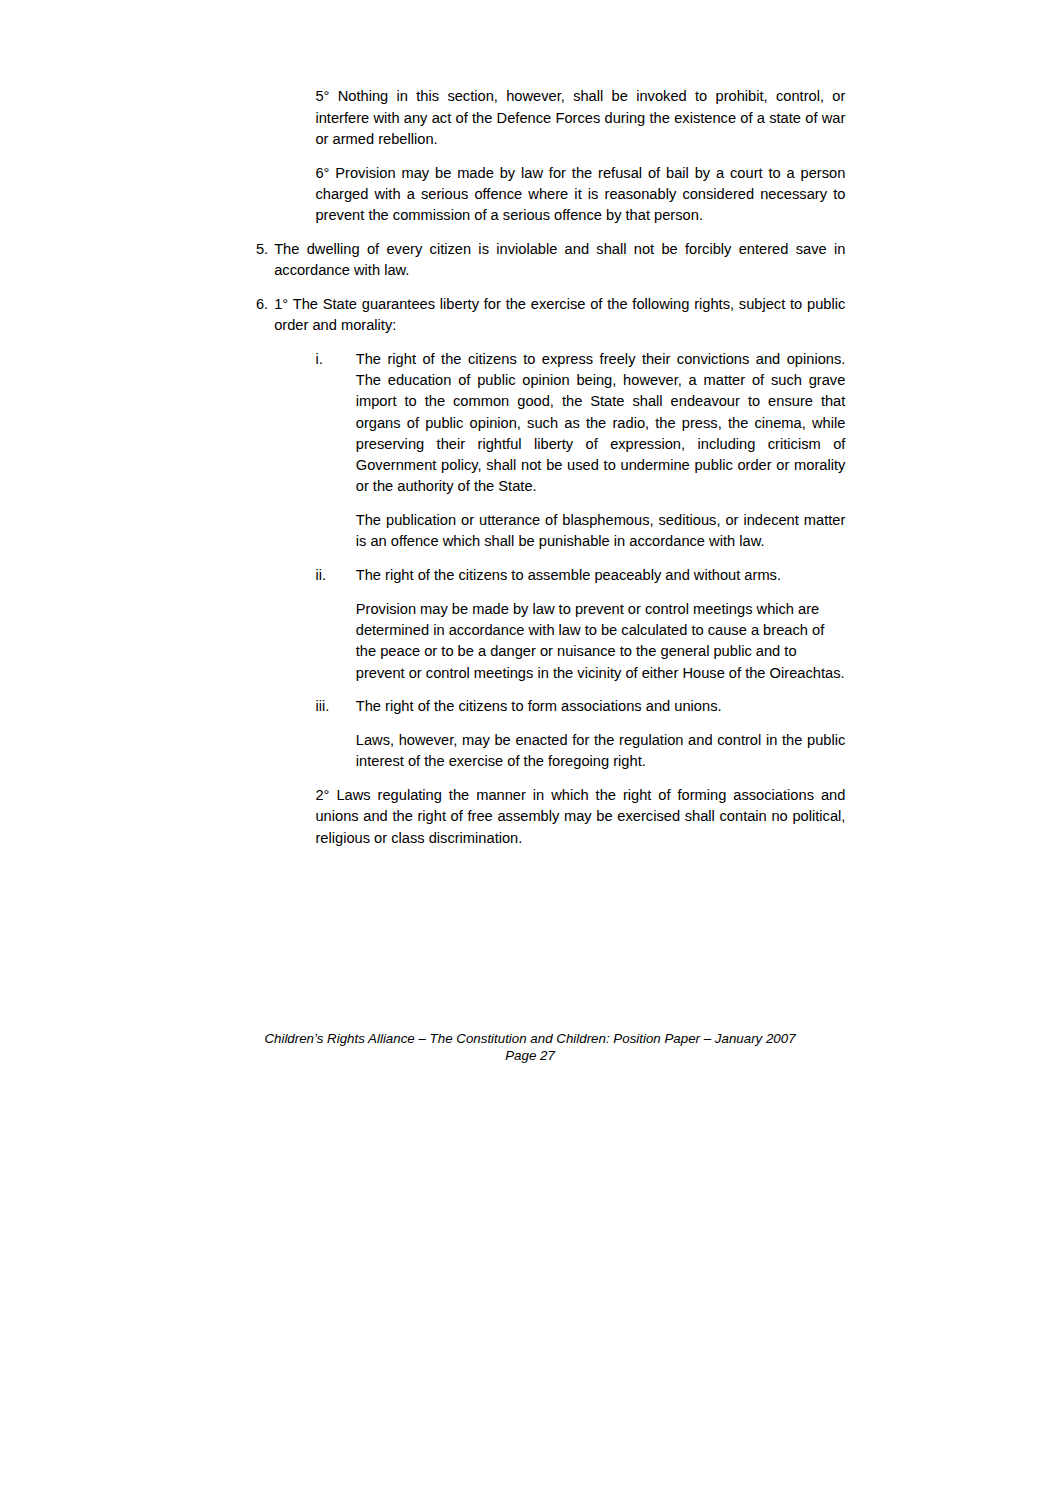5° Nothing in this section, however, shall be invoked to prohibit, control, or interfere with any act of the Defence Forces during the existence of a state of war or armed rebellion.
6° Provision may be made by law for the refusal of bail by a court to a person charged with a serious offence where it is reasonably considered necessary to prevent the commission of a serious offence by that person.
5.
The dwelling of every citizen is inviolable and shall not be forcibly entered save in accordance with law.
6.
1° The State guarantees liberty for the exercise of the following rights, subject to public order and morality:
i.
The right of the citizens to express freely their convictions and opinions. The education of public opinion being, however, a matter of such grave import to the common good, the State shall endeavour to ensure that organs of public opinion, such as the radio, the press, the cinema, while preserving their rightful liberty of expression, including criticism of Government policy, shall not be used to undermine public order or morality or the authority of the State.
The publication or utterance of blasphemous, seditious, or indecent matter is an offence which shall be punishable in accordance with law.
ii.
The right of the citizens to assemble peaceably and without arms.
Provision may be made by law to prevent or control meetings which are determined in accordance with law to be calculated to cause a breach of the peace or to be a danger or nuisance to the general public and to prevent or control meetings in the vicinity of either House of the Oireachtas.
iii.
The right of the citizens to form associations and unions.
Laws, however, may be enacted for the regulation and control in the public interest of the exercise of the foregoing right.
2° Laws regulating the manner in which the right of forming associations and unions and the right of free assembly may be exercised shall contain no political, religious or class discrimination.
Children’s Rights Alliance – The Constitution and Children: Position Paper – January 2007
Page 27